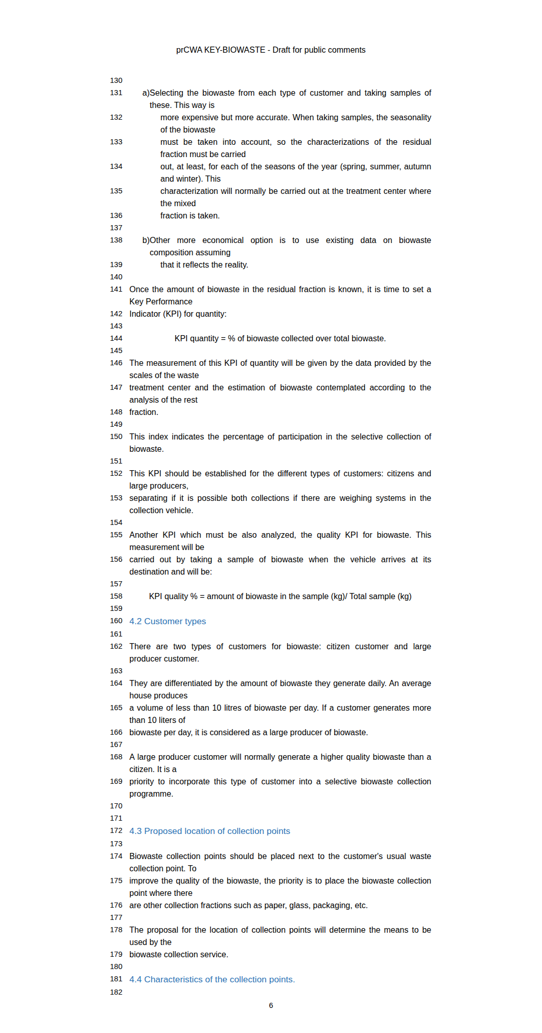prCWA KEY-BIOWASTE - Draft for public comments
130
131
a)
Selecting the biowaste from each type of customer and taking samples of these. This way is
132
more expensive but more accurate. When taking samples, the seasonality of the biowaste
133
must be taken into account, so the characterizations of the residual fraction must be carried
134
out, at least, for each of the seasons of the year (spring, summer, autumn and winter). This
135
characterization will normally be carried out at the treatment center where the mixed
136
fraction is taken.
137
138
b)
Other more economical option is to use existing data on biowaste composition assuming
139
that it reflects the reality.
140
141
Once the amount of biowaste in the residual fraction is known, it is time to set a Key Performance
142
Indicator (KPI) for quantity:
143
144
KPI quantity = % of biowaste collected over total biowaste.
145
146
The measurement of this KPI of quantity will be given by the data provided by the scales of the waste
147
treatment center and the estimation of biowaste contemplated according to the analysis of the rest
148
fraction.
149
150
This index indicates the percentage of participation in the selective collection of biowaste.
151
152
This KPI should be established for the different types of customers: citizens and large producers,
153
separating if it is possible both collections if there are weighing systems in the collection vehicle.
154
155
Another KPI which must be also analyzed, the quality KPI for biowaste. This measurement will be
156
carried out by taking a sample of biowaste when the vehicle arrives at its destination and will be:
157
158
KPI quality % = amount of biowaste in the sample (kg)/ Total sample (kg)
159
160
4.2 Customer types
161
162
There are two types of customers for biowaste: citizen customer and large producer customer.
163
164
They are differentiated by the amount of biowaste they generate daily. An average house produces
165
a volume of less than 10 litres of biowaste per day. If a customer generates more than 10 liters of
166
biowaste per day, it is considered as a large producer of biowaste.
167
168
A large producer customer will normally generate a higher quality biowaste than a citizen. It is a
169
priority to incorporate this type of customer into a selective biowaste collection programme.
170
171
172
4.3 Proposed location of collection points
173
174
Biowaste collection points should be placed next to the customer's usual waste collection point. To
175
improve the quality of the biowaste, the priority is to place the biowaste collection point where there
176
are other collection fractions such as paper, glass, packaging, etc.
177
178
The proposal for the location of collection points will determine the means to be used by the
179
biowaste collection service.
180
181
4.4 Characteristics of the collection points.
182
6